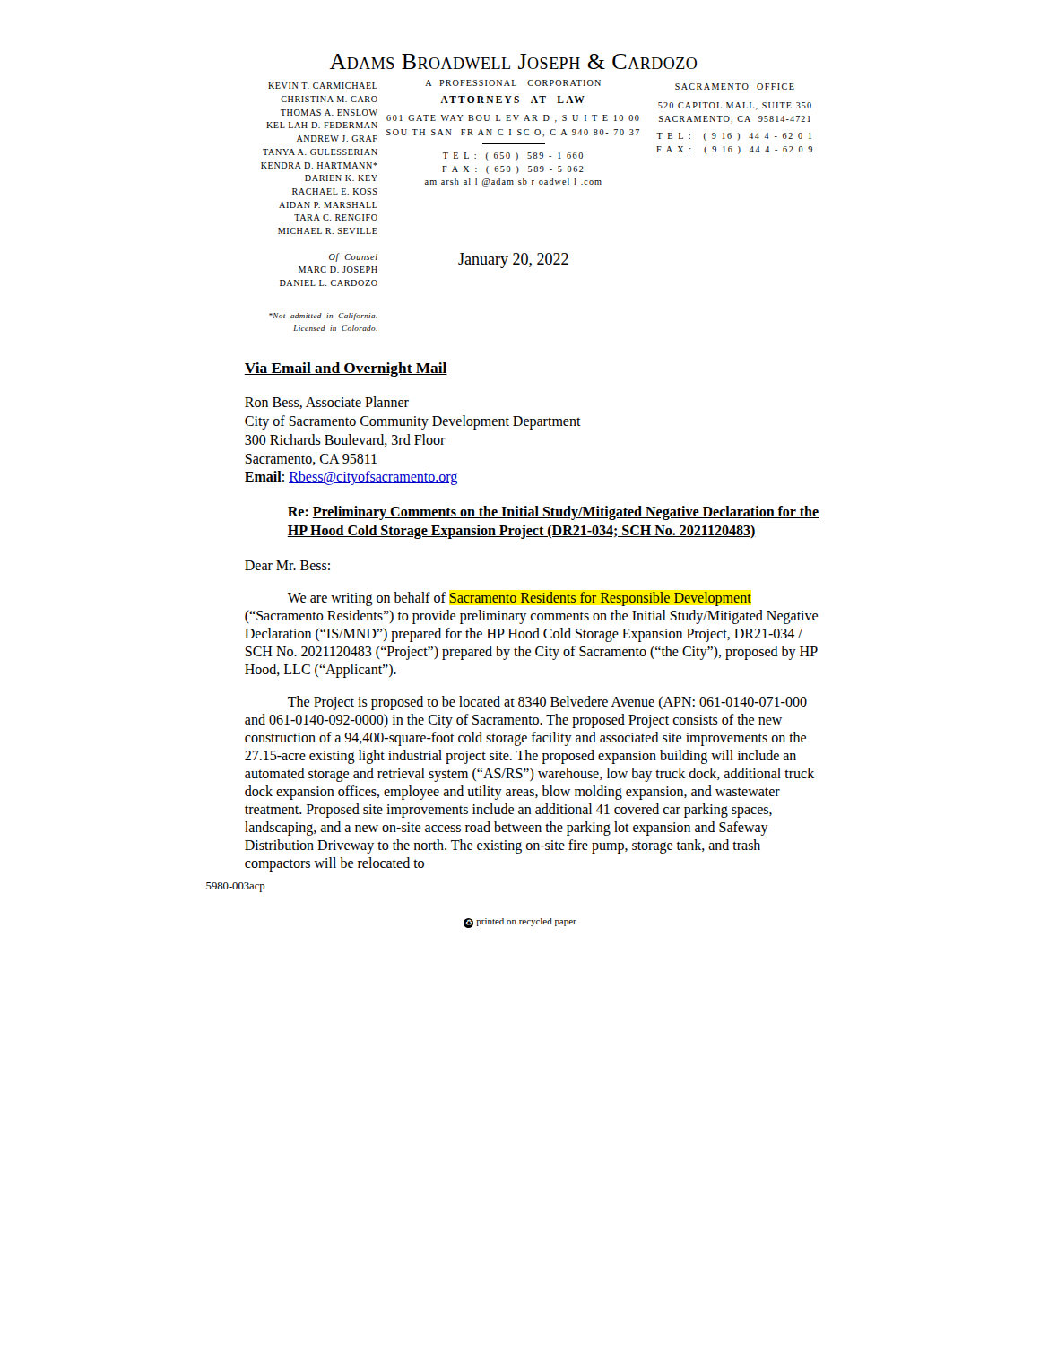Adams Broadwell Joseph & Cardozo
KEVIN T. CARMICHAEL
CHRISTINA M. CARO
THOMAS A. ENSLOW
KEL LAH D. FEDERMAN
ANDREW J. GRAF
TANYA A. GULESSERIAN
KENDRA D. HARTMANN*
DARIEN K. KEY
RACHAEL E. KOSS
AIDAN P. MARSHALL
TARA C. RENGIFO
MICHAEL R. SEVILLE
A PROFESSIONAL CORPORATION
ATTORNEYS AT LAW
601 GATE WAY BOU L EV AR D , S U I T E 10 00
SOU TH SAN FR AN C I SC O, C A 940 80- 70 37
T E L : ( 650 ) 589 - 1 660
F A X : ( 650 ) 589 - 5 062
am arsh al l @adam sb r oadwel l .com
SACRAMENTO OFFICE
520 CAPITOL MALL, SUITE 350
SACRAMENTO, CA 95814-4721
T E L : ( 9 16 ) 44 4 - 62 0 1
F A X : ( 9 16 ) 44 4 - 62 0 9
Of Counsel
MARC D. JOSEPH
DANIEL L. CARDOZO
January 20, 2022
*Not admitted in California.
Licensed in Colorado.
Via Email and Overnight Mail
Ron Bess, Associate Planner
City of Sacramento Community Development Department
300 Richards Boulevard, 3rd Floor
Sacramento, CA 95811
Email: Rbess@cityofsacramento.org
Re: Preliminary Comments on the Initial Study/Mitigated Negative Declaration for the HP Hood Cold Storage Expansion Project (DR21-034; SCH No. 2021120483)
Dear Mr. Bess:
We are writing on behalf of Sacramento Residents for Responsible Development (“Sacramento Residents”) to provide preliminary comments on the Initial Study/Mitigated Negative Declaration (“IS/MND”) prepared for the HP Hood Cold Storage Expansion Project, DR21-034 / SCH No. 2021120483 (“Project”) prepared by the City of Sacramento (“the City”), proposed by HP Hood, LLC (“Applicant”).
The Project is proposed to be located at 8340 Belvedere Avenue (APN: 061-0140-071-000 and 061-0140-092-0000) in the City of Sacramento. The proposed Project consists of the new construction of a 94,400-square-foot cold storage facility and associated site improvements on the 27.15-acre existing light industrial project site. The proposed expansion building will include an automated storage and retrieval system (“AS/RS”) warehouse, low bay truck dock, additional truck dock expansion offices, employee and utility areas, blow molding expansion, and wastewater treatment. Proposed site improvements include an additional 41 covered car parking spaces, landscaping, and a new on-site access road between the parking lot expansion and Safeway Distribution Driveway to the north. The existing on-site fire pump, storage tank, and trash compactors will be relocated to
5980-003acp
♻printed on recycled paper